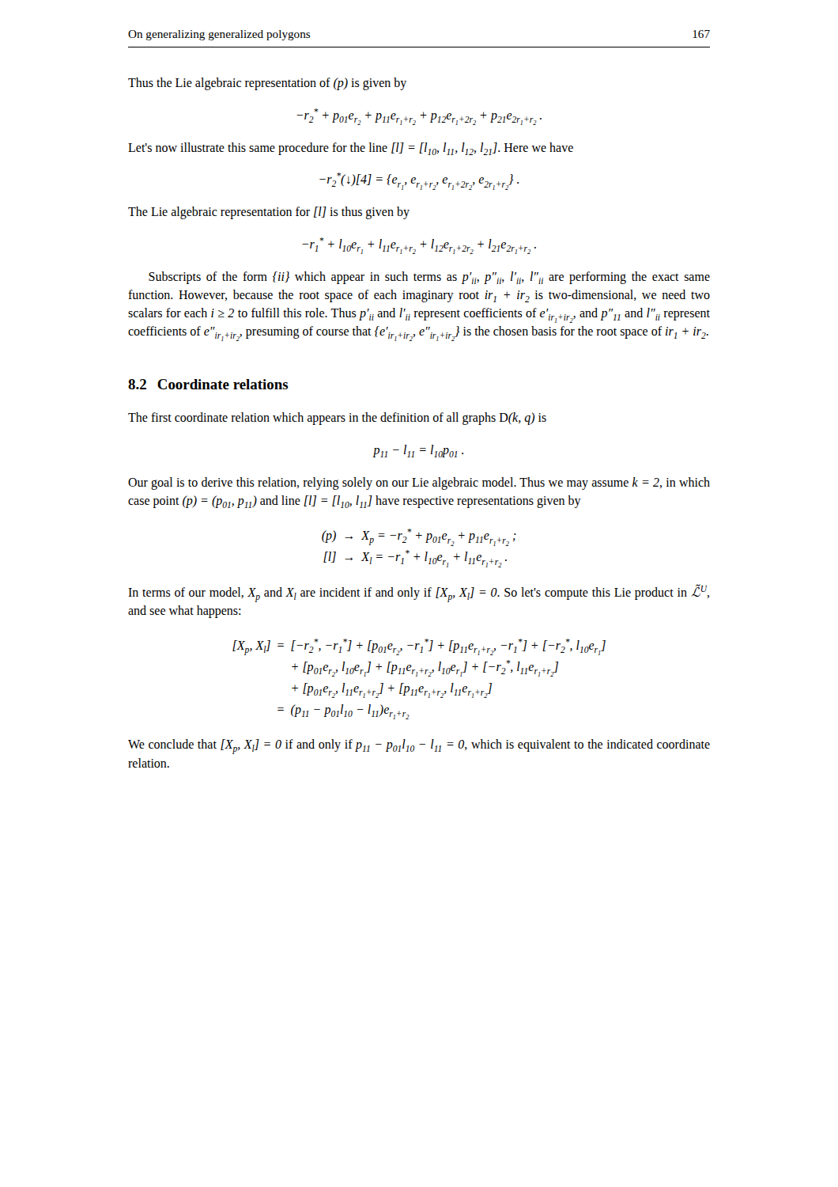On generalizing generalized polygons 167
Thus the Lie algebraic representation of (p) is given by
−r2* + p01er2 + p11er1+r2 + p12er1+2r2 + p21e2r1+r2 .
Let's now illustrate this same procedure for the line [l] = [l10, l11, l12, l21]. Here we have
−r2*(↓)[4] = {er1, er1+r2, er1+2r2, e2r1+r2} .
The Lie algebraic representation for [l] is thus given by
−r1* + l10er1 + l11er1+r2 + l12er1+2r2 + l21e2r1+r2 .
Subscripts of the form {ii} which appear in such terms as p′ii, p″ii, l′ii, l″ii are performing the exact same function. However, because the root space of each imaginary root ir1 + ir2 is two-dimensional, we need two scalars for each i ≥ 2 to fulfill this role. Thus p′ii and l′ii represent coefficients of e′ir1+ir2, and p″11 and l″ii represent coefficients of e″ir1+ir2, presuming of course that {e′ir1+ir2, e″ir1+ir2} is the chosen basis for the root space of ir1 + ir2.
8.2 Coordinate relations
The first coordinate relation which appears in the definition of all graphs D(k, q) is
p11 − l11 = l10p01 .
Our goal is to derive this relation, relying solely on our Lie algebraic model. Thus we may assume k = 2, in which case point (p) = (p01, p11) and line [l] = [l10, l11] have respective representations given by
| (p) | → | X p = −r 2 * + p 01 e r 2 + p 11 e r 1 +r 2 ; |
| [l] | → | X l = −r 1 * + l 10 e r 1 + l 11 e r 1 +r 2 . |
In terms of our model, Xp and Xl are incident if and only if [Xp, Xl] = 0. So let's compute this Lie product in ℒ̃U, and see what happens:
| [X p , X l ] | = | [−r 2 * , −r 1 * ] + [p 01 e r 2 , −r 1 * ] + [p 11 e r 1 +r 2 , −r 1 * ] + [−r 2 * , l 10 e r 1 ] |
| | | + [p 01 e r 2 , l 10 e r 1 ] + [p 11 e r 1 +r 2 , l 10 e r 1 ] + [−r 2 * , l 11 e r 1 +r 2 ] |
| | | + [p 01 e r 2 , l 11 e r 1 +r 2 ] + [p 11 e r 1 +r 2 , l 11 e r 1 +r 2 ] |
| | = | (p 11 − p 01 l 10 − l 11 )e r 1 +r 2 |
We conclude that [Xp, Xl] = 0 if and only if p11 − p01l10 − l11 = 0, which is equivalent to the indicated coordinate relation.